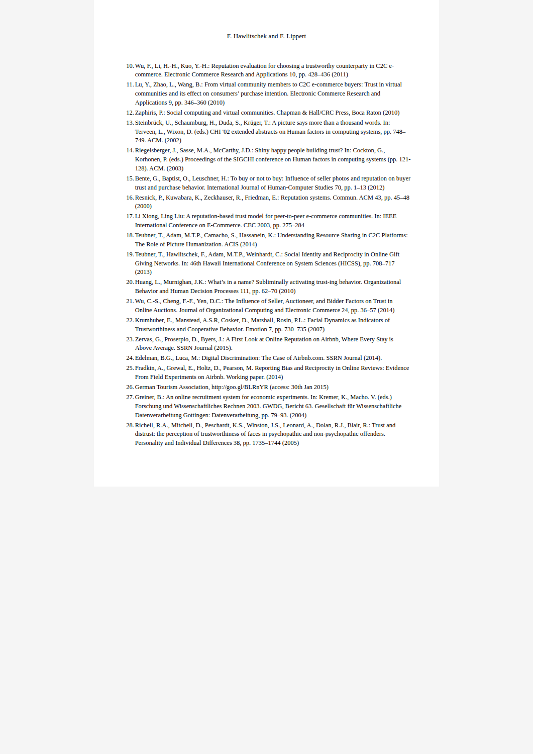F. Hawlitschek and F. Lippert
Wu, F., Li, H.-H., Kuo, Y.-H.: Reputation evaluation for choosing a trustworthy counterparty in C2C e-commerce. Electronic Commerce Research and Applications 10, pp. 428–436 (2011)
Lu, Y., Zhao, L., Wang, B.: From virtual community members to C2C e-commerce buyers: Trust in virtual communities and its effect on consumers’ purchase intention. Electronic Commerce Research and Applications 9, pp. 346–360 (2010)
Zaphiris, P.: Social computing and virtual communities. Chapman & Hall/CRC Press, Boca Raton (2010)
Steinbrück, U., Schaumburg, H., Duda, S., Krüger, T.: A picture says more than a thousand words. In: Terveen, L., Wixon, D. (eds.) CHI '02 extended abstracts on Human factors in computing systems, pp. 748–749. ACM. (2002)
Riegelsberger, J., Sasse, M.A., McCarthy, J.D.: Shiny happy people building trust? In: Cockton, G., Korhonen, P. (eds.) Proceedings of the SIGCHI conference on Human factors in computing systems (pp. 121-128). ACM. (2003)
Bente, G., Baptist, O., Leuschner, H.: To buy or not to buy: Influence of seller photos and reputation on buyer trust and purchase behavior. International Journal of Human-Computer Studies 70, pp. 1–13 (2012)
Resnick, P., Kuwabara, K., Zeckhauser, R., Friedman, E.: Reputation systems. Commun. ACM 43, pp. 45–48 (2000)
Li Xiong, Ling Liu: A reputation-based trust model for peer-to-peer e-commerce communities. In: IEEE International Conference on E-Commerce. CEC 2003, pp. 275–284
Teubner, T., Adam, M.T.P., Camacho, S., Hassanein, K.: Understanding Resource Sharing in C2C Platforms: The Role of Picture Humanization. ACIS (2014)
Teubner, T., Hawlitschek, F., Adam, M.T.P., Weinhardt, C.: Social Identity and Reciprocity in Online Gift Giving Networks. In: 46th Hawaii International Conference on System Sciences (HICSS), pp. 708–717 (2013)
Huang, L., Murnighan, J.K.: What’s in a name? Subliminally activating trust-ing behavior. Organizational Behavior and Human Decision Processes 111, pp. 62–70 (2010)
Wu, C.-S., Cheng, F.-F., Yen, D.C.: The Influence of Seller, Auctioneer, and Bidder Factors on Trust in Online Auctions. Journal of Organizational Computing and Electronic Commerce 24, pp. 36–57 (2014)
Krumhuber, E., Manstead, A.S.R, Cosker, D., Marshall, Rosin, P.L.: Facial Dynamics as Indicators of Trustworthiness and Cooperative Behavior. Emotion 7, pp. 730–735 (2007)
Zervas, G., Proserpio, D., Byers, J.: A First Look at Online Reputation on Airbnb, Where Every Stay is Above Average. SSRN Journal (2015).
Edelman, B.G., Luca, M.: Digital Discrimination: The Case of Airbnb.com. SSRN Journal (2014).
Fradkin, A., Grewal, E., Holtz, D., Pearson, M. Reporting Bias and Reciprocity in Online Reviews: Evidence From Field Experiments on Airbnb. Working paper. (2014)
German Tourism Association, http://goo.gl/BLRnYR (access: 30th Jan 2015)
Greiner, B.: An online recruitment system for economic experiments. In: Kremer, K., Macho. V. (eds.) Forschung und Wissenschaftliches Rechnen 2003. GWDG, Bericht 63. Gesellschaft für Wissenschaftliche Datenverarbeitung Gottingen: Datenverarbeitung, pp. 79–93. (2004)
Richell, R.A., Mitchell, D., Peschardt, K.S., Winston, J.S., Leonard, A., Dolan, R.J., Blair, R.: Trust and distrust: the perception of trustworthiness of faces in psychopathic and non-psychopathic offenders. Personality and Individual Differences 38, pp. 1735–1744 (2005)